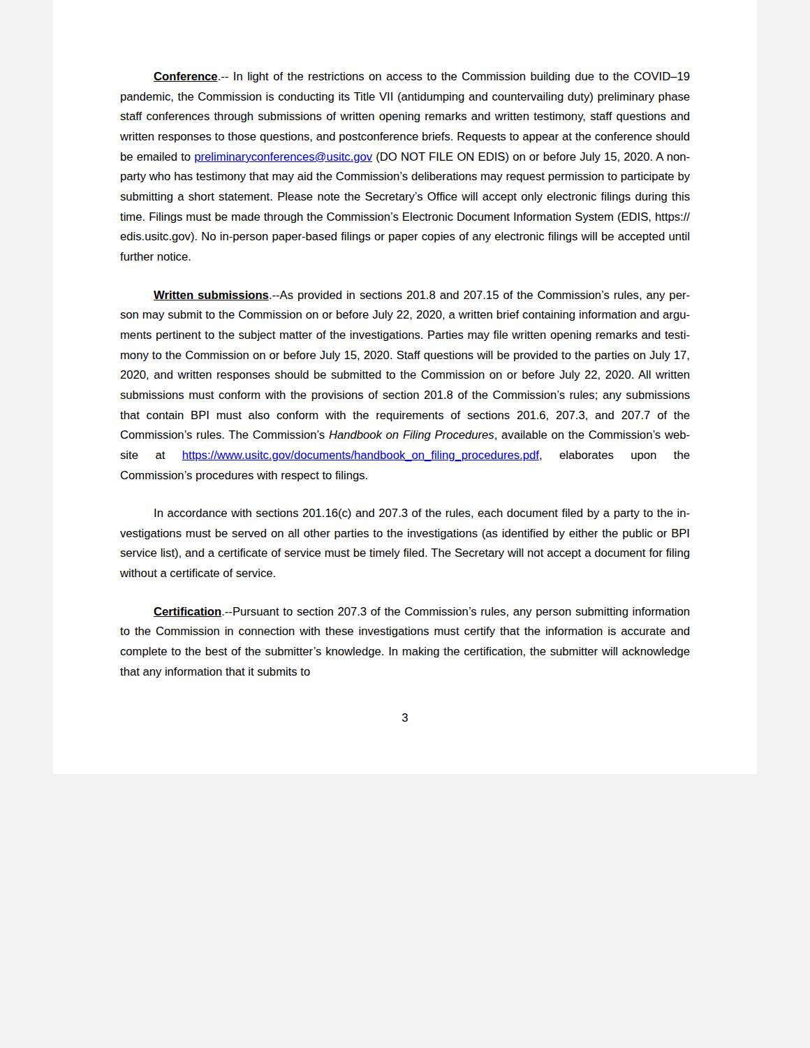Conference.-- In light of the restrictions on access to the Commission building due to the COVID–19 pandemic, the Commission is conducting its Title VII (antidumping and countervailing duty) preliminary phase staff conferences through submissions of written opening remarks and written testimony, staff questions and written responses to those questions, and postconference briefs. Requests to appear at the conference should be emailed to preliminaryconferences@usitc.gov (DO NOT FILE ON EDIS) on or before July 15, 2020. A nonparty who has testimony that may aid the Commission’s deliberations may request permission to participate by submitting a short statement. Please note the Secretary’s Office will accept only electronic filings during this time. Filings must be made through the Commission’s Electronic Document Information System (EDIS, https:// edis.usitc.gov). No in-person paper-based filings or paper copies of any electronic filings will be accepted until further notice.
Written submissions.--As provided in sections 201.8 and 207.15 of the Commission’s rules, any person may submit to the Commission on or before July 22, 2020, a written brief containing information and arguments pertinent to the subject matter of the investigations. Parties may file written opening remarks and testimony to the Commission on or before July 15, 2020. Staff questions will be provided to the parties on July 17, 2020, and written responses should be submitted to the Commission on or before July 22, 2020. All written submissions must conform with the provisions of section 201.8 of the Commission’s rules; any submissions that contain BPI must also conform with the requirements of sections 201.6, 207.3, and 207.7 of the Commission’s rules. The Commission’s Handbook on Filing Procedures, available on the Commission’s website at https://www.usitc.gov/documents/handbook_on_filing_procedures.pdf, elaborates upon the Commission’s procedures with respect to filings.
In accordance with sections 201.16(c) and 207.3 of the rules, each document filed by a party to the investigations must be served on all other parties to the investigations (as identified by either the public or BPI service list), and a certificate of service must be timely filed. The Secretary will not accept a document for filing without a certificate of service.
Certification.--Pursuant to section 207.3 of the Commission’s rules, any person submitting information to the Commission in connection with these investigations must certify that the information is accurate and complete to the best of the submitter’s knowledge. In making the certification, the submitter will acknowledge that any information that it submits to
3